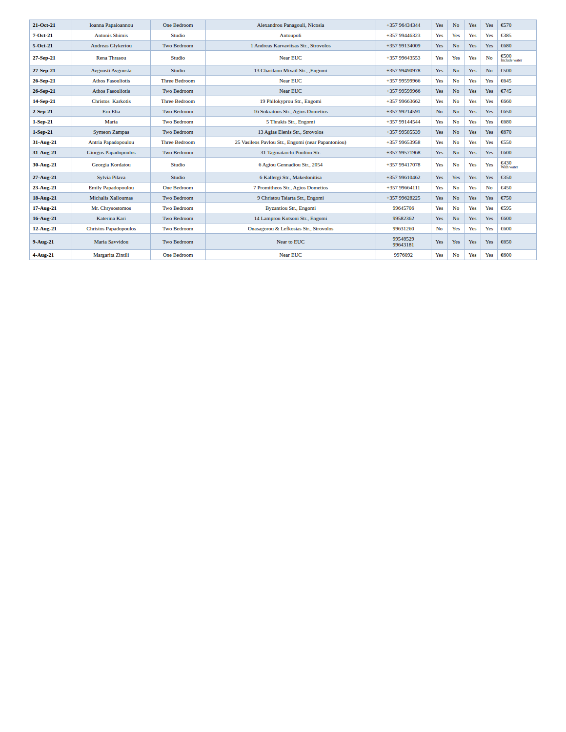| 21-Oct-21 | Ioanna Papaioannou | One Bedroom | Alexandrou Panagouli, Nicosia | +357 96434344 | Yes | No | Yes | Yes | €570 |
| 7-Oct-21 | Antonis Shimis | Studio | Antoupoli | +357 99446323 | Yes | Yes | Yes | Yes | €385 |
| 5-Oct-21 | Andreas Glykeriou | Two Bedroom | 1 Andreas Karvavitsas Str., Strovolos | +357 99134009 | Yes | No | Yes | Yes | €680 |
| 27-Sep-21 | Rena Thrasou | Studio | Near EUC | +357 99643553 | Yes | Yes | Yes | No | €500 Include water |
| 27-Sep-21 | Avgousti Avgousta | Studio | 13 Charilaou Mixail Str., ,Engomi | +357 99490978 | Yes | No | Yes | No | €500 |
| 26-Sep-21 | Athos Fasouliotis | Three Bedroom | Near EUC | +357 99599966 | Yes | No | Yes | Yes | €645 |
| 26-Sep-21 | Athos Fasouliotis | Two Bedroom | Near EUC | +357 99599966 | Yes | No | Yes | Yes | €745 |
| 14-Sep-21 | Christos Karkotis | Three Bedroom | 19 Philokyprou Str., Engomi | +357 99663662 | Yes | No | Yes | Yes | €660 |
| 2-Sep-21 | Ero Elia | Two Bedroom | 16 Sokratous Str., Agios Dometios | +357 99214591 | No | No | Yes | Yes | €650 |
| 1-Sep-21 | Maria | Two Bedroom | 5 Thrakis Str., Engomi | +357 99144544 | Yes | No | Yes | Yes | €680 |
| 1-Sep-21 | Symeon Zampas | Two Bedroom | 13 Agias Elenis Str., Strovolos | +357 99585539 | Yes | No | Yes | Yes | €670 |
| 31-Aug-21 | Antria Papadopoulou | Three Bedroom | 25 Vasileos Pavlou Str., Engomi (near Papantoniou) | +357 99653958 | Yes | No | Yes | Yes | €550 |
| 31-Aug-21 | Giorgos Papadopoulos | Two Bedroom | 31 Tagmatarchi Pouliou Str. | +357 99571968 | Yes | No | Yes | Yes | €600 |
| 30-Aug-21 | Georgia Kordatou | Studio | 6 Agiou Gennadiou Str., 2054 | +357 99417078 | Yes | No | Yes | Yes | €430 With water |
| 27-Aug-21 | Sylvia Pilava | Studio | 6 Kallergi Str., Makedonitisa | +357 99610462 | Yes | Yes | Yes | Yes | €350 |
| 23-Aug-21 | Emily Papadopoulou | One Bedroom | 7 Promitheos Str., Agios Dometios | +357 99664111 | Yes | No | Yes | No | €450 |
| 18-Aug-21 | Michalis Xalloumas | Two Bedroom | 9 Christou Tsiarta Str., Engomi | +357 99628225 | Yes | No | Yes | Yes | €750 |
| 17-Aug-21 | Mr. Chrysostomos | Two Bedroom | Byzantiou Str., Engomi | 99645706 | Yes | No | Yes | Yes | €595 |
| 16-Aug-21 | Katerina Kari | Two Bedroom | 14 Lamprou Kotsoni Str., Engomi | 99582362 | Yes | No | Yes | Yes | €600 |
| 12-Aug-21 | Christos Papadopoulos | Two Bedroom | Onasagorou & Lefkosias Str., Strovolos | 99631260 | No | Yes | Yes | Yes | €600 |
| 9-Aug-21 | Maria Savvidou | Two Bedroom | Near to EUC | 99548529 99643181 | Yes | Yes | Yes | Yes | €650 |
| 4-Aug-21 | Margarita Zintili | One Bedroom | Near EUC | 9976092 | Yes | No | Yes | Yes | €600 |